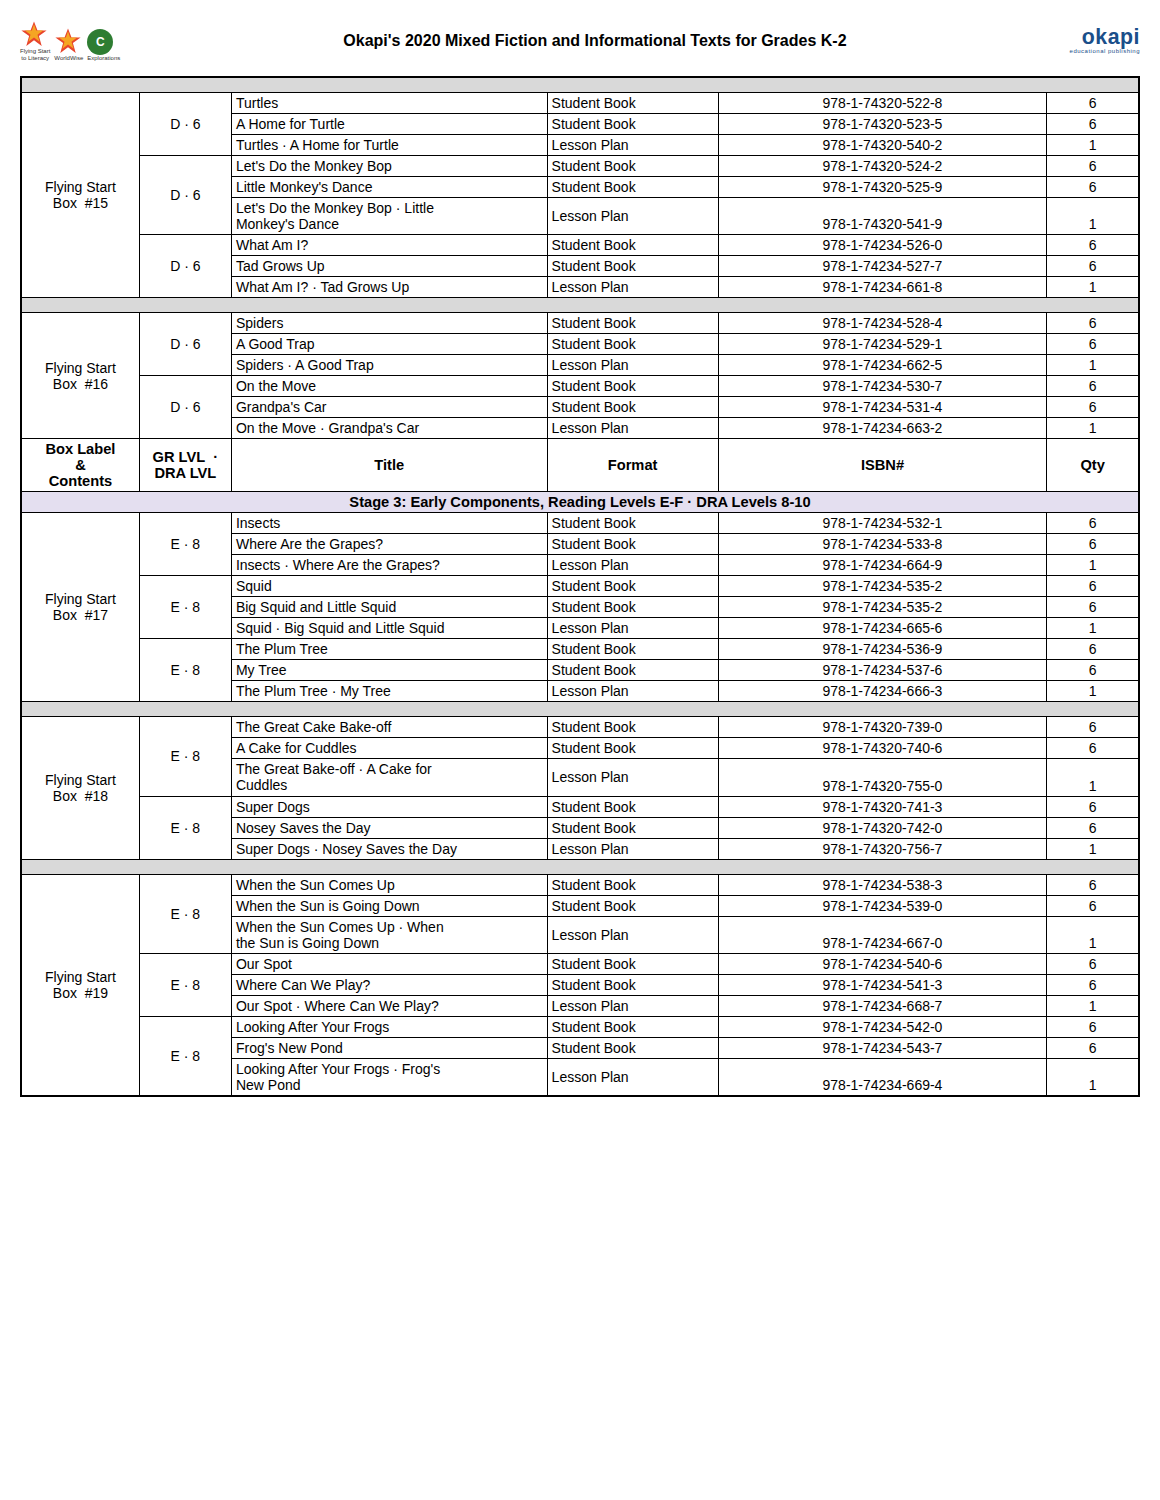Flying Start
to Literacy
WorldWise
C
Explorations
Okapi's 2020 Mixed Fiction and Informational Texts for Grades K-2
okapi
educational publishing
| Flying Start Box #15 | D · 6 | Turtles | Student Book | 978-1-74320-522-8 | 6 |
| A Home for Turtle | Student Book | 978-1-74320-523-5 | 6 |
| Turtles · A Home for Turtle | Lesson Plan | 978-1-74320-540-2 | 1 |
| D · 6 | Let's Do the Monkey Bop | Student Book | 978-1-74320-524-2 | 6 |
| Little Monkey's Dance | Student Book | 978-1-74320-525-9 | 6 |
| Let's Do the Monkey Bop · Little Monkey's Dance | Lesson Plan | 978-1-74320-541-9 | 1 |
| D · 6 | What Am I? | Student Book | 978-1-74234-526-0 | 6 |
| Tad Grows Up | Student Book | 978-1-74234-527-7 | 6 |
| What Am I? · Tad Grows Up | Lesson Plan | 978-1-74234-661-8 | 1 |
| Flying Start Box #16 | D · 6 | Spiders | Student Book | 978-1-74234-528-4 | 6 |
| A Good Trap | Student Book | 978-1-74234-529-1 | 6 |
| Spiders · A Good Trap | Lesson Plan | 978-1-74234-662-5 | 1 |
| D · 6 | On the Move | Student Book | 978-1-74234-530-7 | 6 |
| Grandpa's Car | Student Book | 978-1-74234-531-4 | 6 |
| On the Move · Grandpa's Car | Lesson Plan | 978-1-74234-663-2 | 1 |
| Box Label & Contents | GR LVL · DRA LVL | Title | Format | ISBN# | Qty |
| Stage 3: Early Components, Reading Levels E-F · DRA Levels 8-10 |
| Flying Start Box #17 | E · 8 | Insects | Student Book | 978-1-74234-532-1 | 6 |
| Where Are the Grapes? | Student Book | 978-1-74234-533-8 | 6 |
| Insects · Where Are the Grapes? | Lesson Plan | 978-1-74234-664-9 | 1 |
| E · 8 | Squid | Student Book | 978-1-74234-535-2 | 6 |
| Big Squid and Little Squid | Student Book | 978-1-74234-535-2 | 6 |
| Squid · Big Squid and Little Squid | Lesson Plan | 978-1-74234-665-6 | 1 |
| E · 8 | The Plum Tree | Student Book | 978-1-74234-536-9 | 6 |
| My Tree | Student Book | 978-1-74234-537-6 | 6 |
| The Plum Tree · My Tree | Lesson Plan | 978-1-74234-666-3 | 1 |
| Flying Start Box #18 | E · 8 | The Great Cake Bake-off | Student Book | 978-1-74320-739-0 | 6 |
| A Cake for Cuddles | Student Book | 978-1-74320-740-6 | 6 |
| The Great Bake-off · A Cake for Cuddles | Lesson Plan | 978-1-74320-755-0 | 1 |
| E · 8 | Super Dogs | Student Book | 978-1-74320-741-3 | 6 |
| Nosey Saves the Day | Student Book | 978-1-74320-742-0 | 6 |
| Super Dogs · Nosey Saves the Day | Lesson Plan | 978-1-74320-756-7 | 1 |
| Flying Start Box #19 | E · 8 | When the Sun Comes Up | Student Book | 978-1-74234-538-3 | 6 |
| When the Sun is Going Down | Student Book | 978-1-74234-539-0 | 6 |
| When the Sun Comes Up · When the Sun is Going Down | Lesson Plan | 978-1-74234-667-0 | 1 |
| E · 8 | Our Spot | Student Book | 978-1-74234-540-6 | 6 |
| Where Can We Play? | Student Book | 978-1-74234-541-3 | 6 |
| Our Spot · Where Can We Play? | Lesson Plan | 978-1-74234-668-7 | 1 |
| E · 8 | Looking After Your Frogs | Student Book | 978-1-74234-542-0 | 6 |
| Frog's New Pond | Student Book | 978-1-74234-543-7 | 6 |
| Looking After Your Frogs · Frog's New Pond | Lesson Plan | 978-1-74234-669-4 | 1 |